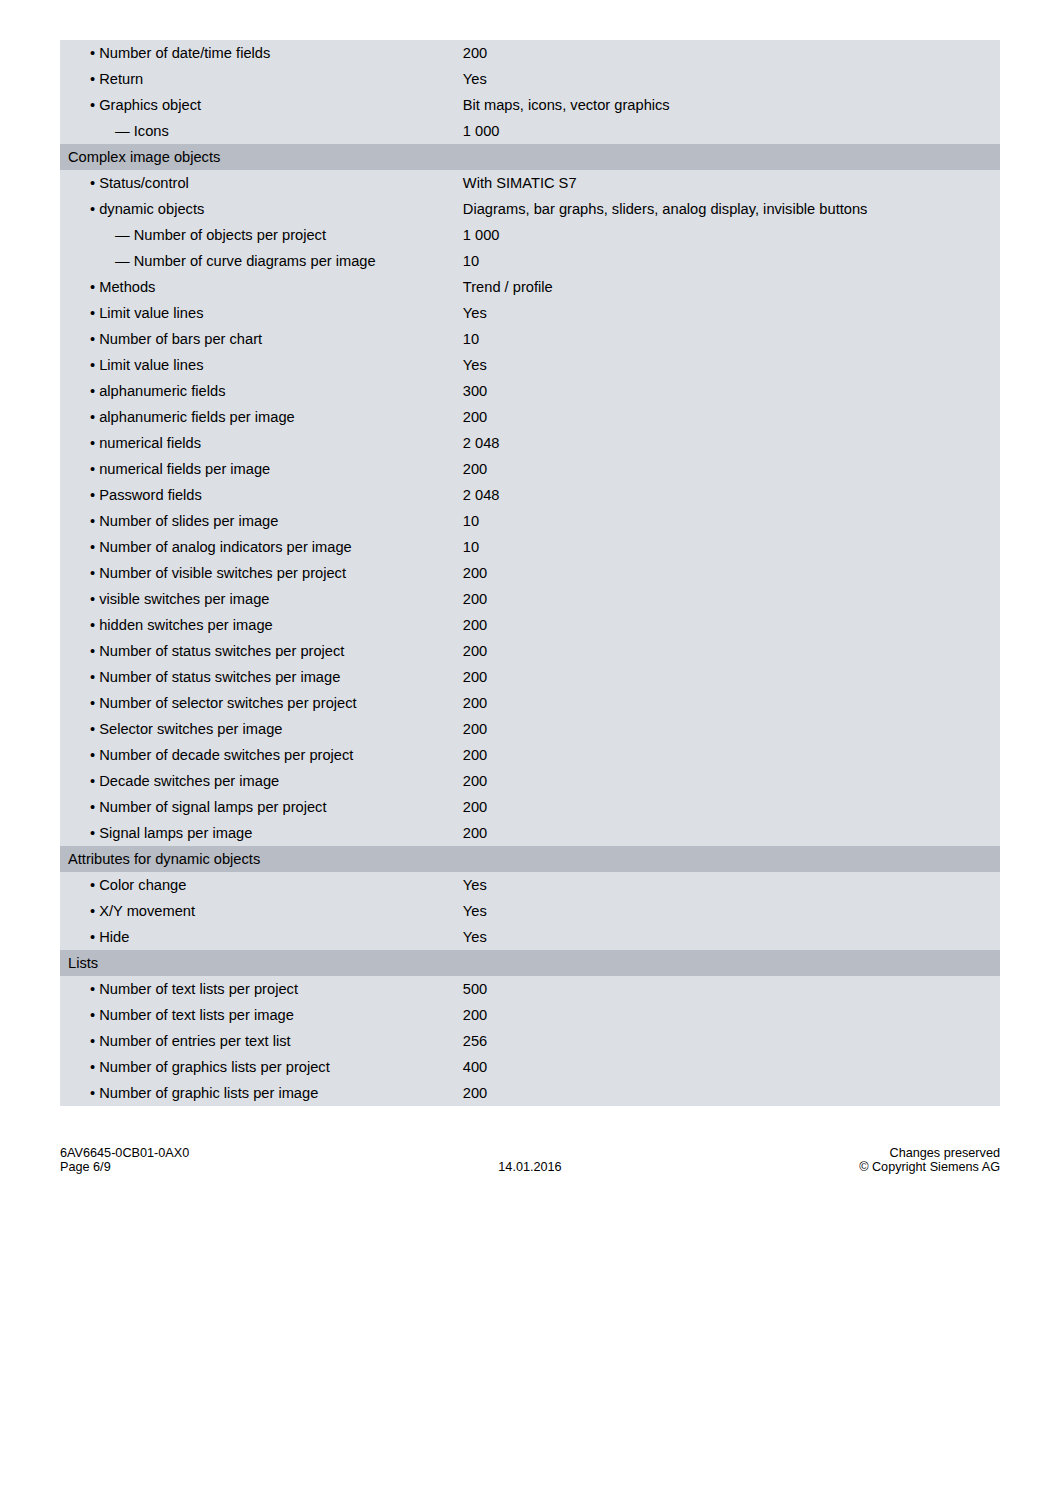| • Number of date/time fields | 200 |
| • Return | Yes |
| • Graphics object | Bit maps, icons, vector graphics |
| — Icons | 1 000 |
| Complex image objects |
| • Status/control | With SIMATIC S7 |
| • dynamic objects | Diagrams, bar graphs, sliders, analog display, invisible buttons |
| — Number of objects per project | 1 000 |
| — Number of curve diagrams per image | 10 |
| • Methods | Trend / profile |
| • Limit value lines | Yes |
| • Number of bars per chart | 10 |
| • Limit value lines | Yes |
| • alphanumeric fields | 300 |
| • alphanumeric fields per image | 200 |
| • numerical fields | 2 048 |
| • numerical fields per image | 200 |
| • Password fields | 2 048 |
| • Number of slides per image | 10 |
| • Number of analog indicators per image | 10 |
| • Number of visible switches per project | 200 |
| • visible switches per image | 200 |
| • hidden switches per image | 200 |
| • Number of status switches per project | 200 |
| • Number of status switches per image | 200 |
| • Number of selector switches per project | 200 |
| • Selector switches per image | 200 |
| • Number of decade switches per project | 200 |
| • Decade switches per image | 200 |
| • Number of signal lamps per project | 200 |
| • Signal lamps per image | 200 |
| Attributes for dynamic objects |
| • Color change | Yes |
| • X/Y movement | Yes |
| • Hide | Yes |
| Lists |
| • Number of text lists per project | 500 |
| • Number of text lists per image | 200 |
| • Number of entries per text list | 256 |
| • Number of graphics lists per project | 400 |
| • Number of graphic lists per image | 200 |
| 6AV6645-0CB01-0AX0 | | Changes preserved |
| Page 6/9 | 14.01.2016 | © Copyright Siemens AG |